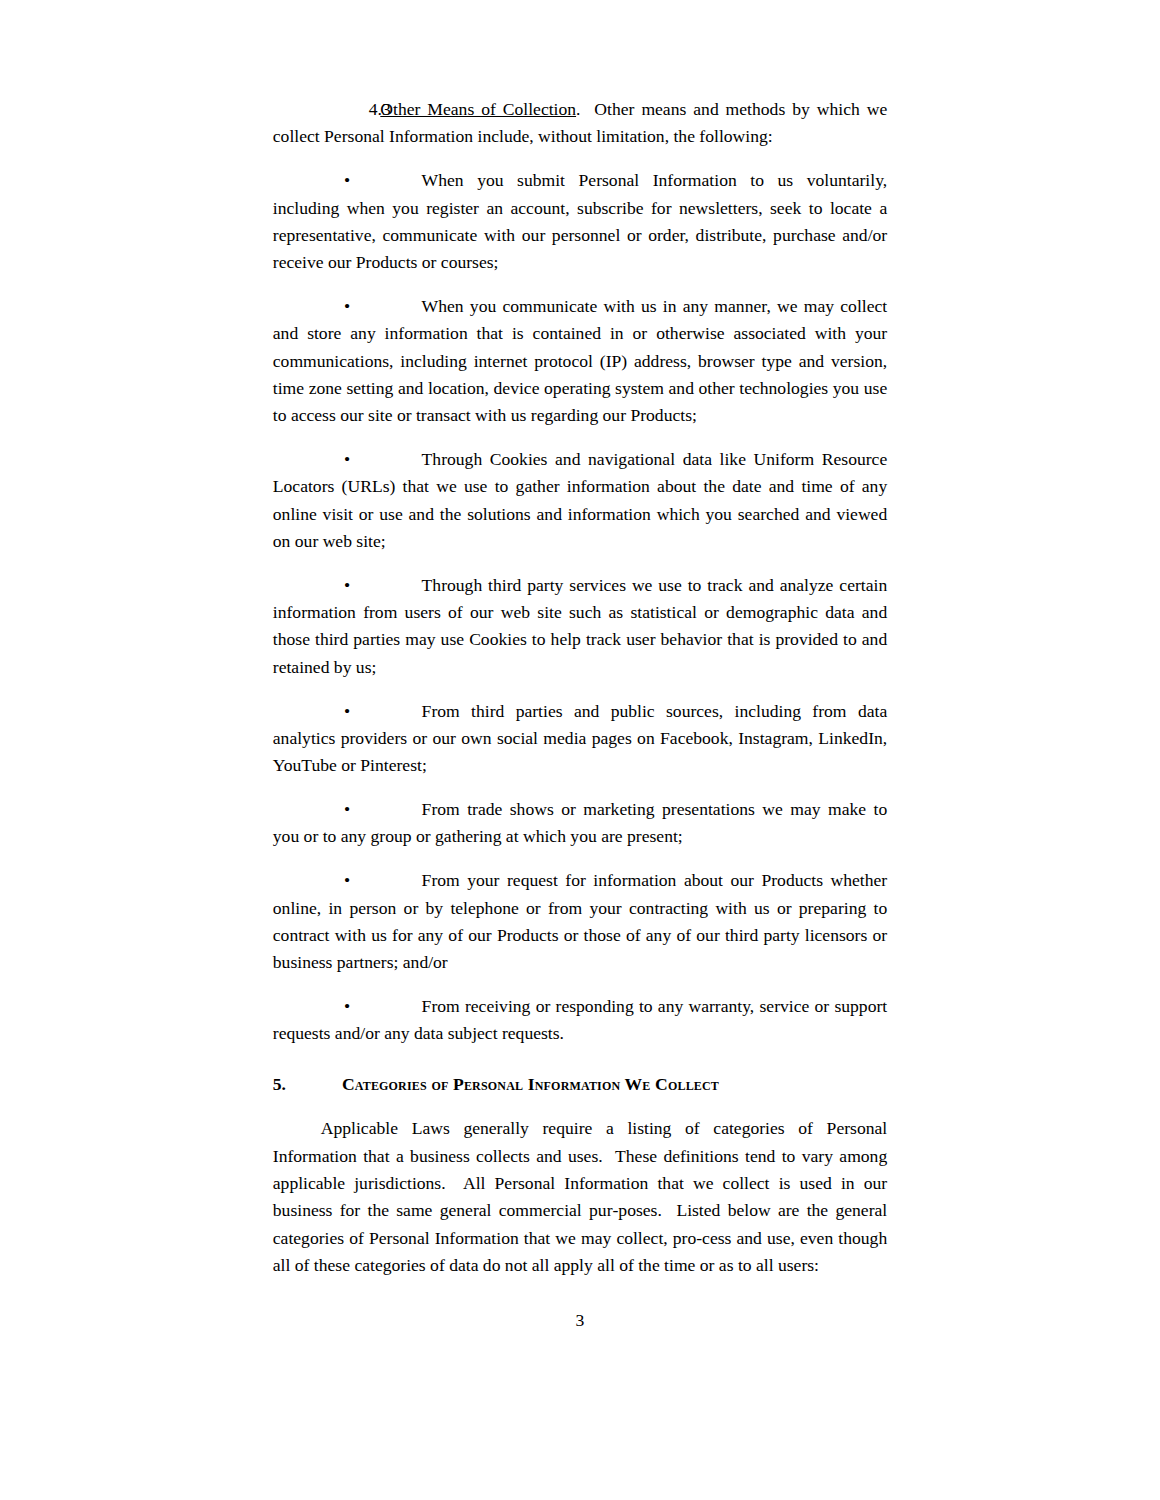4.3 Other Means of Collection. Other means and methods by which we collect Personal Information include, without limitation, the following:
When you submit Personal Information to us voluntarily, including when you register an account, subscribe for newsletters, seek to locate a representative, communicate with our personnel or order, distribute, purchase and/or receive our Products or courses;
When you communicate with us in any manner, we may collect and store any information that is contained in or otherwise associated with your communications, including internet protocol (IP) address, browser type and version, time zone setting and location, device operating system and other technologies you use to access our site or transact with us regarding our Products;
Through Cookies and navigational data like Uniform Resource Locators (URLs) that we use to gather information about the date and time of any online visit or use and the solutions and information which you searched and viewed on our web site;
Through third party services we use to track and analyze certain information from users of our web site such as statistical or demographic data and those third parties may use Cookies to help track user behavior that is provided to and retained by us;
From third parties and public sources, including from data analytics providers or our own social media pages on Facebook, Instagram, LinkedIn, YouTube or Pinterest;
From trade shows or marketing presentations we may make to you or to any group or gathering at which you are present;
From your request for information about our Products whether online, in person or by telephone or from your contracting with us or preparing to contract with us for any of our Products or those of any of our third party licensors or business partners; and/or
From receiving or responding to any warranty, service or support requests and/or any data subject requests.
5. Categories of Personal Information We Collect
Applicable Laws generally require a listing of categories of Personal Information that a business collects and uses. These definitions tend to vary among applicable jurisdictions. All Personal Information that we collect is used in our business for the same general commercial pur‑poses. Listed below are the general categories of Personal Information that we may collect, pro‑cess and use, even though all of these categories of data do not all apply all of the time or as to all users:
3